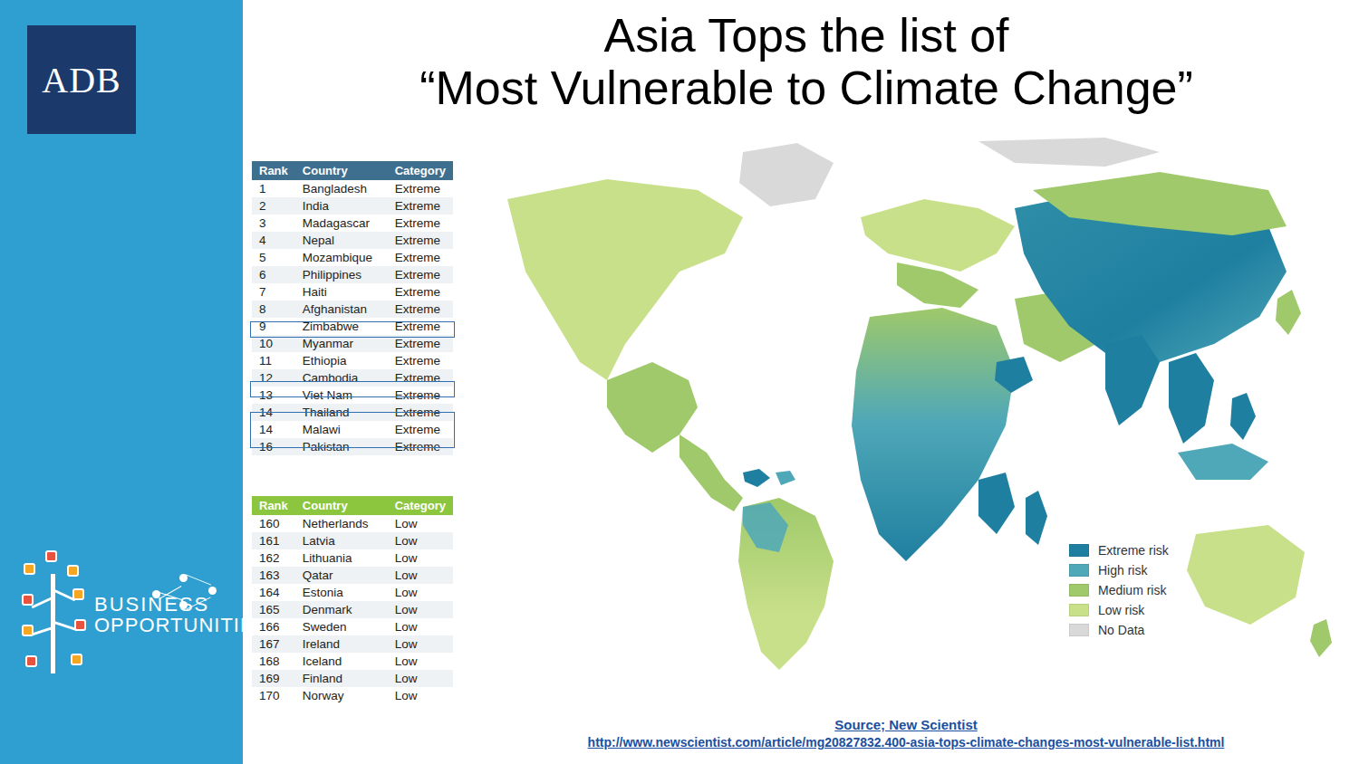ADB
BUSINESS OPPORTUNITIES
Asia Tops the list of“Most Vulnerable to Climate Change”
| Rank | Country | Category |
| --- | --- | --- |
| 1 | Bangladesh | Extreme |
| 2 | India | Extreme |
| 3 | Madagascar | Extreme |
| 4 | Nepal | Extreme |
| 5 | Mozambique | Extreme |
| 6 | Philippines | Extreme |
| 7 | Haiti | Extreme |
| 8 | Afghanistan | Extreme |
| 9 | Zimbabwe | Extreme |
| 10 | Myanmar | Extreme |
| 11 | Ethiopia | Extreme |
| 12 | Cambodia | Extreme |
| 13 | Viet Nam | Extreme |
| 14 | Thailand | Extreme |
| 14 | Malawi | Extreme |
| 16 | Pakistan | Extreme |
| Rank | Country | Category |
| --- | --- | --- |
| 160 | Netherlands | Low |
| 161 | Latvia | Low |
| 162 | Lithuania | Low |
| 163 | Qatar | Low |
| 164 | Estonia | Low |
| 165 | Denmark | Low |
| 166 | Sweden | Low |
| 167 | Ireland | Low |
| 168 | Iceland | Low |
| 169 | Finland | Low |
| 170 | Norway | Low |
Extreme risk
High risk
Medium risk
Low risk
No Data
Source; New Scientist http://www.newscientist.com/article/mg20827832.400-asia-tops-climate-changes-most-vulnerable-list.html